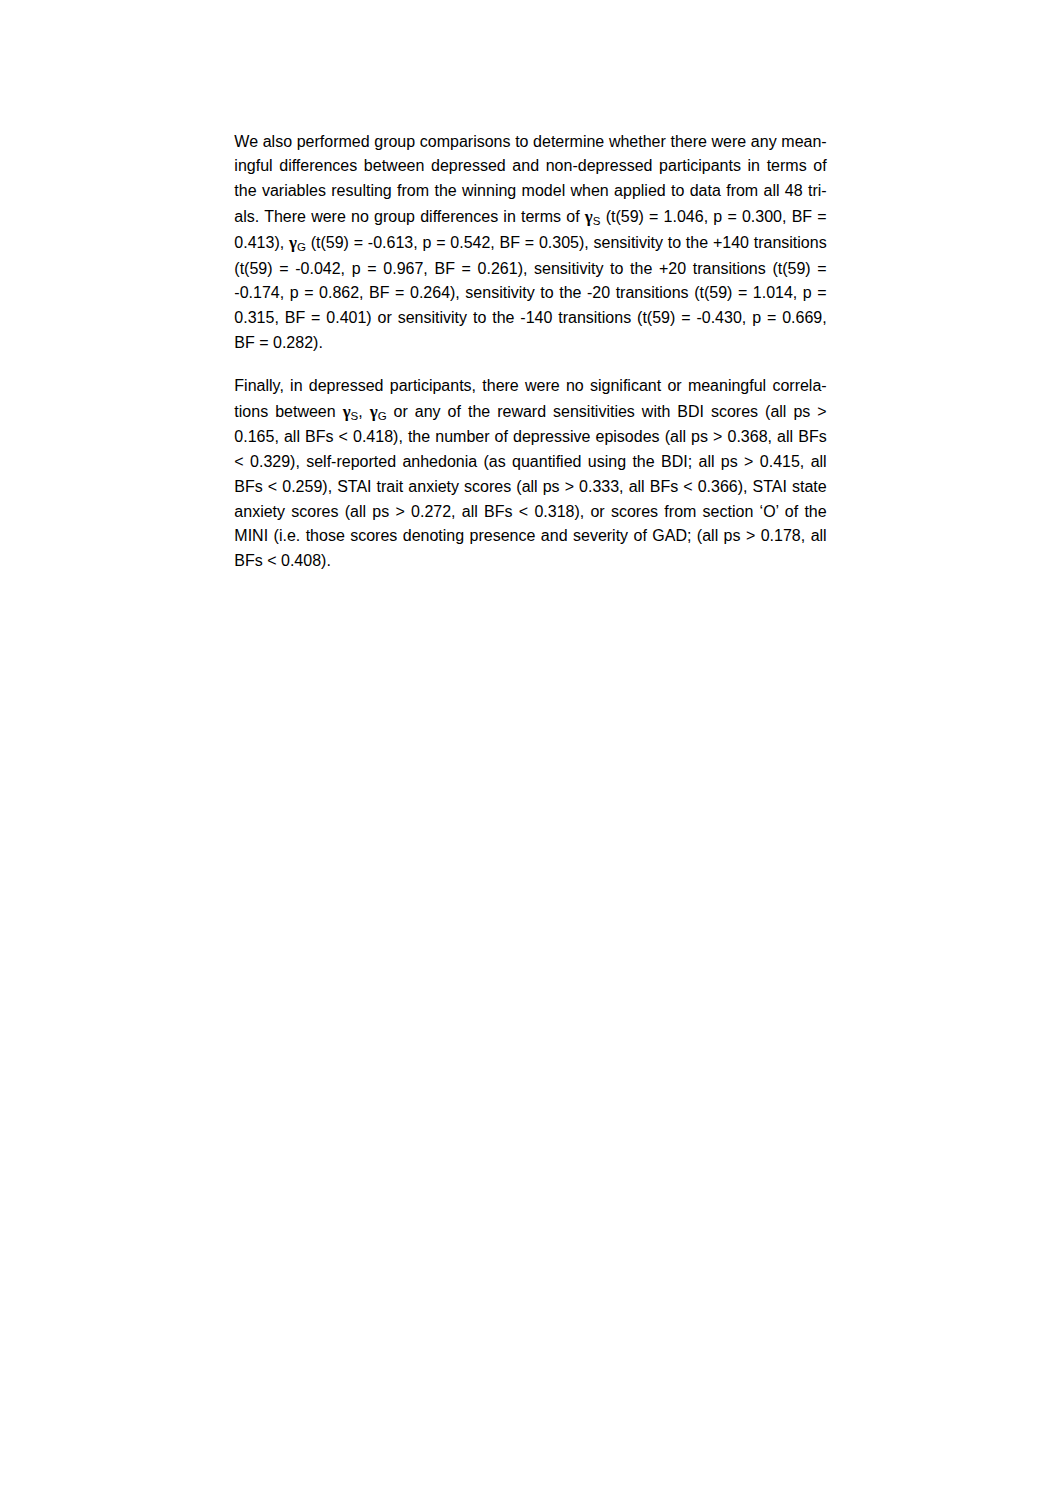We also performed group comparisons to determine whether there were any meaningful differences between depressed and non-depressed participants in terms of the variables resulting from the winning model when applied to data from all 48 trials. There were no group differences in terms of γS (t(59) = 1.046, p = 0.300, BF = 0.413), γG (t(59) = -0.613, p = 0.542, BF = 0.305), sensitivity to the +140 transitions (t(59) = -0.042, p = 0.967, BF = 0.261), sensitivity to the +20 transitions (t(59) = -0.174, p = 0.862, BF = 0.264), sensitivity to the -20 transitions (t(59) = 1.014, p = 0.315, BF = 0.401) or sensitivity to the -140 transitions (t(59) = -0.430, p = 0.669, BF = 0.282).
Finally, in depressed participants, there were no significant or meaningful correlations between γS, γG or any of the reward sensitivities with BDI scores (all ps > 0.165, all BFs < 0.418), the number of depressive episodes (all ps > 0.368, all BFs < 0.329), self-reported anhedonia (as quantified using the BDI; all ps > 0.415, all BFs < 0.259), STAI trait anxiety scores (all ps > 0.333, all BFs < 0.366), STAI state anxiety scores (all ps > 0.272, all BFs < 0.318), or scores from section ‘O’ of the MINI (i.e. those scores denoting presence and severity of GAD; (all ps > 0.178, all BFs < 0.408).